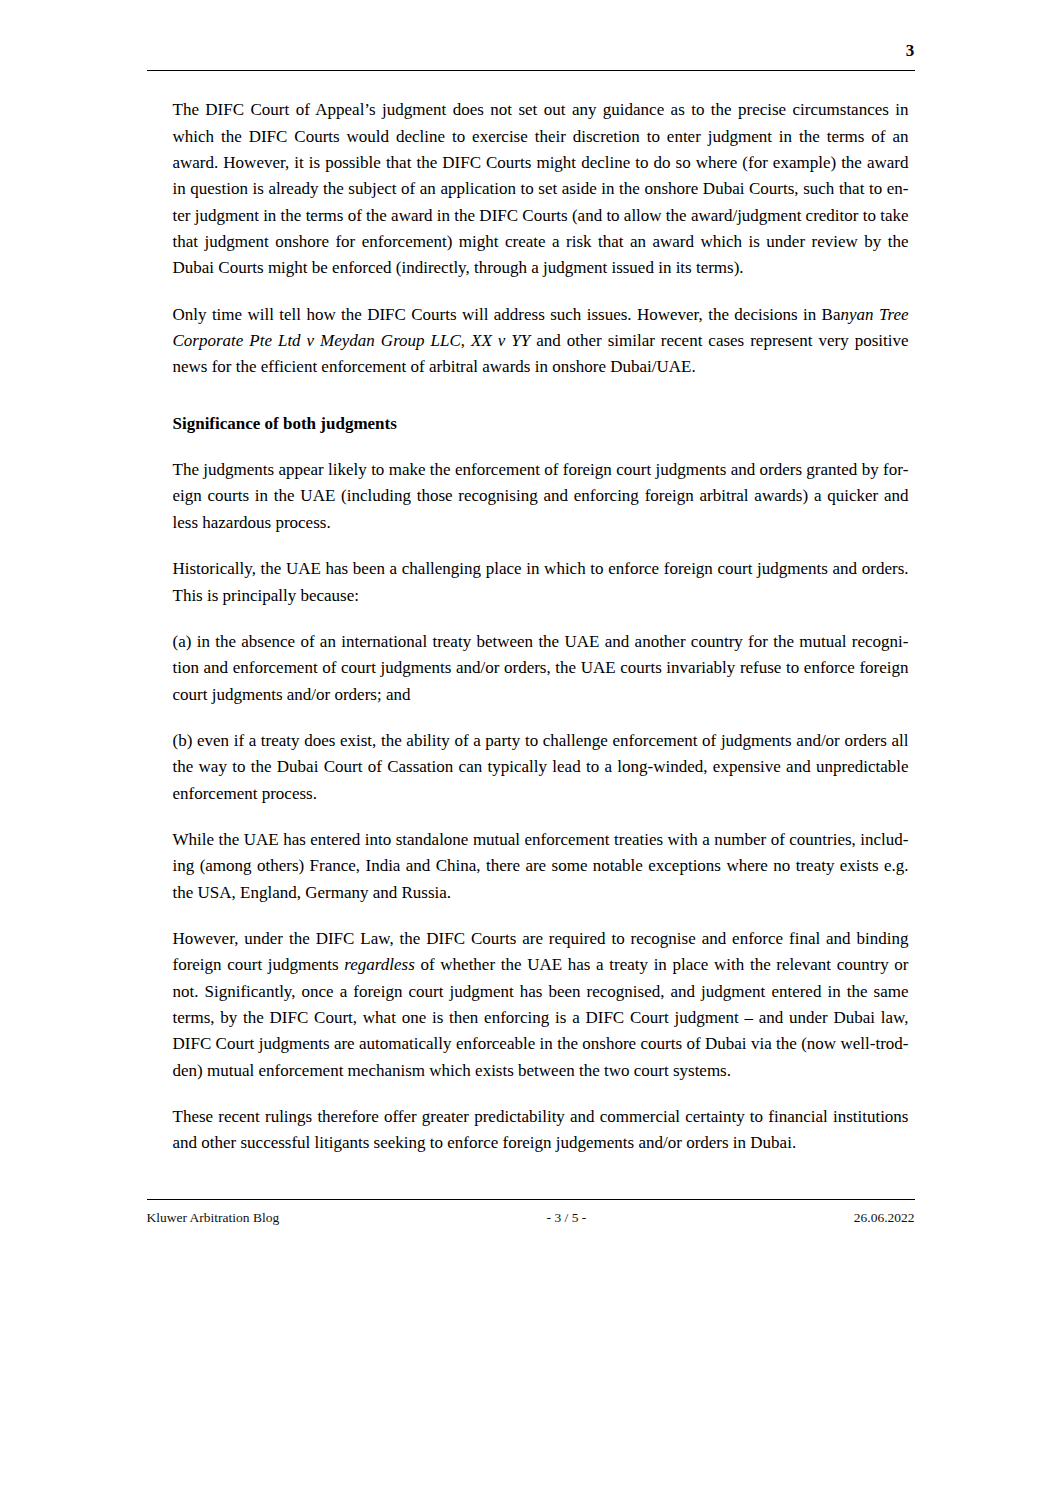3
The DIFC Court of Appeal’s judgment does not set out any guidance as to the precise circumstances in which the DIFC Courts would decline to exercise their discretion to enter judgment in the terms of an award. However, it is possible that the DIFC Courts might decline to do so where (for example) the award in question is already the subject of an application to set aside in the onshore Dubai Courts, such that to enter judgment in the terms of the award in the DIFC Courts (and to allow the award/judgment creditor to take that judgment onshore for enforcement) might create a risk that an award which is under review by the Dubai Courts might be enforced (indirectly, through a judgment issued in its terms).
Only time will tell how the DIFC Courts will address such issues. However, the decisions in Banyan Tree Corporate Pte Ltd v Meydan Group LLC, XX v YY and other similar recent cases represent very positive news for the efficient enforcement of arbitral awards in onshore Dubai/UAE.
Significance of both judgments
The judgments appear likely to make the enforcement of foreign court judgments and orders granted by foreign courts in the UAE (including those recognising and enforcing foreign arbitral awards) a quicker and less hazardous process.
Historically, the UAE has been a challenging place in which to enforce foreign court judgments and orders. This is principally because:
(a) in the absence of an international treaty between the UAE and another country for the mutual recognition and enforcement of court judgments and/or orders, the UAE courts invariably refuse to enforce foreign court judgments and/or orders; and
(b) even if a treaty does exist, the ability of a party to challenge enforcement of judgments and/or orders all the way to the Dubai Court of Cassation can typically lead to a long-winded, expensive and unpredictable enforcement process.
While the UAE has entered into standalone mutual enforcement treaties with a number of countries, including (among others) France, India and China, there are some notable exceptions where no treaty exists e.g. the USA, England, Germany and Russia.
However, under the DIFC Law, the DIFC Courts are required to recognise and enforce final and binding foreign court judgments regardless of whether the UAE has a treaty in place with the relevant country or not. Significantly, once a foreign court judgment has been recognised, and judgment entered in the same terms, by the DIFC Court, what one is then enforcing is a DIFC Court judgment – and under Dubai law, DIFC Court judgments are automatically enforceable in the onshore courts of Dubai via the (now well-trodden) mutual enforcement mechanism which exists between the two court systems.
These recent rulings therefore offer greater predictability and commercial certainty to financial institutions and other successful litigants seeking to enforce foreign judgements and/or orders in Dubai.
Kluwer Arbitration Blog - 3 / 5 - 26.06.2022